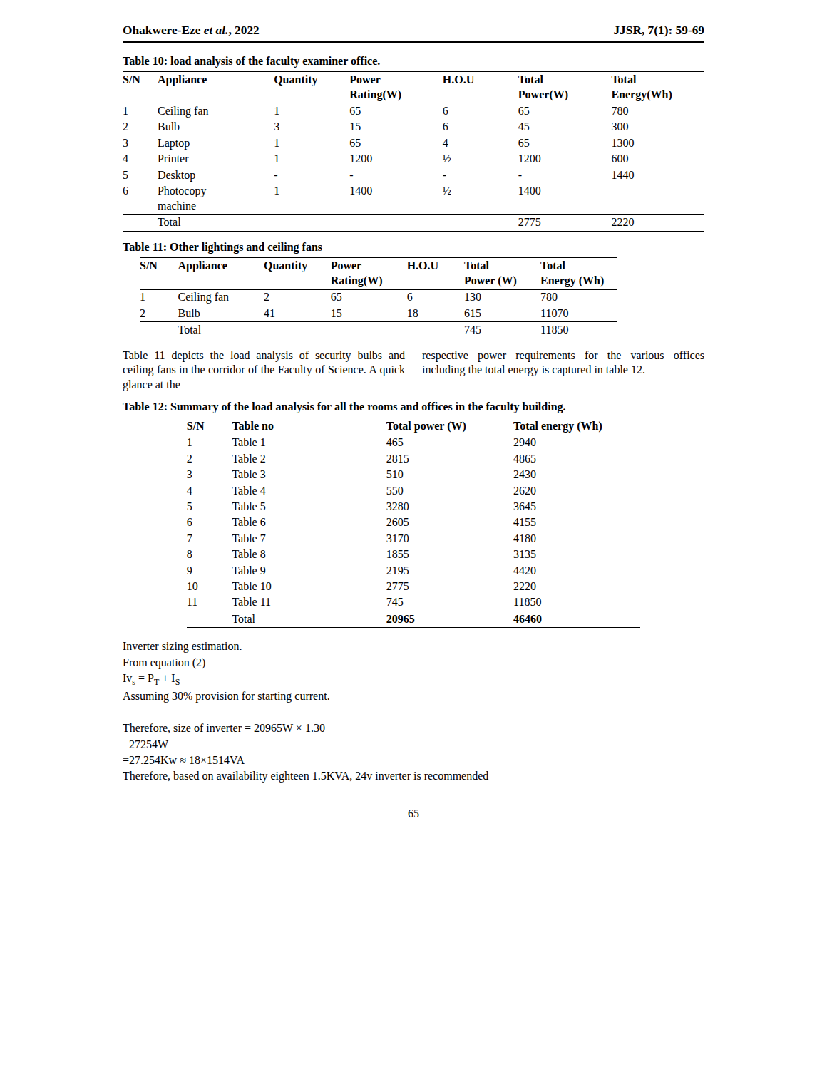Ohakwere-Eze et al., 2022
JJSR, 7(1): 59-69
Table 10: load analysis of the faculty examiner office.
| S/N | Appliance | Quantity | Power Rating(W) | H.O.U | Total Power(W) | Total Energy(Wh) |
| --- | --- | --- | --- | --- | --- | --- |
| 1 | Ceiling fan | 1 | 65 | 6 | 65 | 780 |
| 2 | Bulb | 3 | 15 | 6 | 45 | 300 |
| 3 | Laptop | 1 | 65 | 4 | 65 | 1300 |
| 4 | Printer | 1 | 1200 | ½ | 1200 | 600 |
| 5 | Desktop | - | - | - | - | 1440 |
| 6 | Photocopy machine | 1 | 1400 | ½ | 1400 | |
| | Total | | | | 2775 | 2220 |
Table 11: Other lightings and ceiling fans
| S/N | Appliance | Quantity | Power Rating(W) | H.O.U | Total Power (W) | Total Energy (Wh) |
| --- | --- | --- | --- | --- | --- | --- |
| 1 | Ceiling fan | 2 | 65 | 6 | 130 | 780 |
| 2 | Bulb | 41 | 15 | 18 | 615 | 11070 |
| | Total | | | | 745 | 11850 |
Table 11 depicts the load analysis of security bulbs and ceiling fans in the corridor of the Faculty of Science. A quick glance at the
respective power requirements for the various offices including the total energy is captured in table 12.
Table 12: Summary of the load analysis for all the rooms and offices in the faculty building.
| S/N | Table no | Total power (W) | Total energy (Wh) |
| --- | --- | --- | --- |
| 1 | Table 1 | 465 | 2940 |
| 2 | Table 2 | 2815 | 4865 |
| 3 | Table 3 | 510 | 2430 |
| 4 | Table 4 | 550 | 2620 |
| 5 | Table 5 | 3280 | 3645 |
| 6 | Table 6 | 2605 | 4155 |
| 7 | Table 7 | 3170 | 4180 |
| 8 | Table 8 | 1855 | 3135 |
| 9 | Table 9 | 2195 | 4420 |
| 10 | Table 10 | 2775 | 2220 |
| 11 | Table 11 | 745 | 11850 |
| | Total | 20965 | 46460 |
Inverter sizing estimation.
From equation (2)
Ivs = PT + IS
Assuming 30% provision for starting current.
Therefore, size of inverter = 20965W × 1.30
=27254W
=27.254Kw ≈ 18×1514VA
Therefore, based on availability eighteen 1.5KVA, 24v inverter is recommended
65